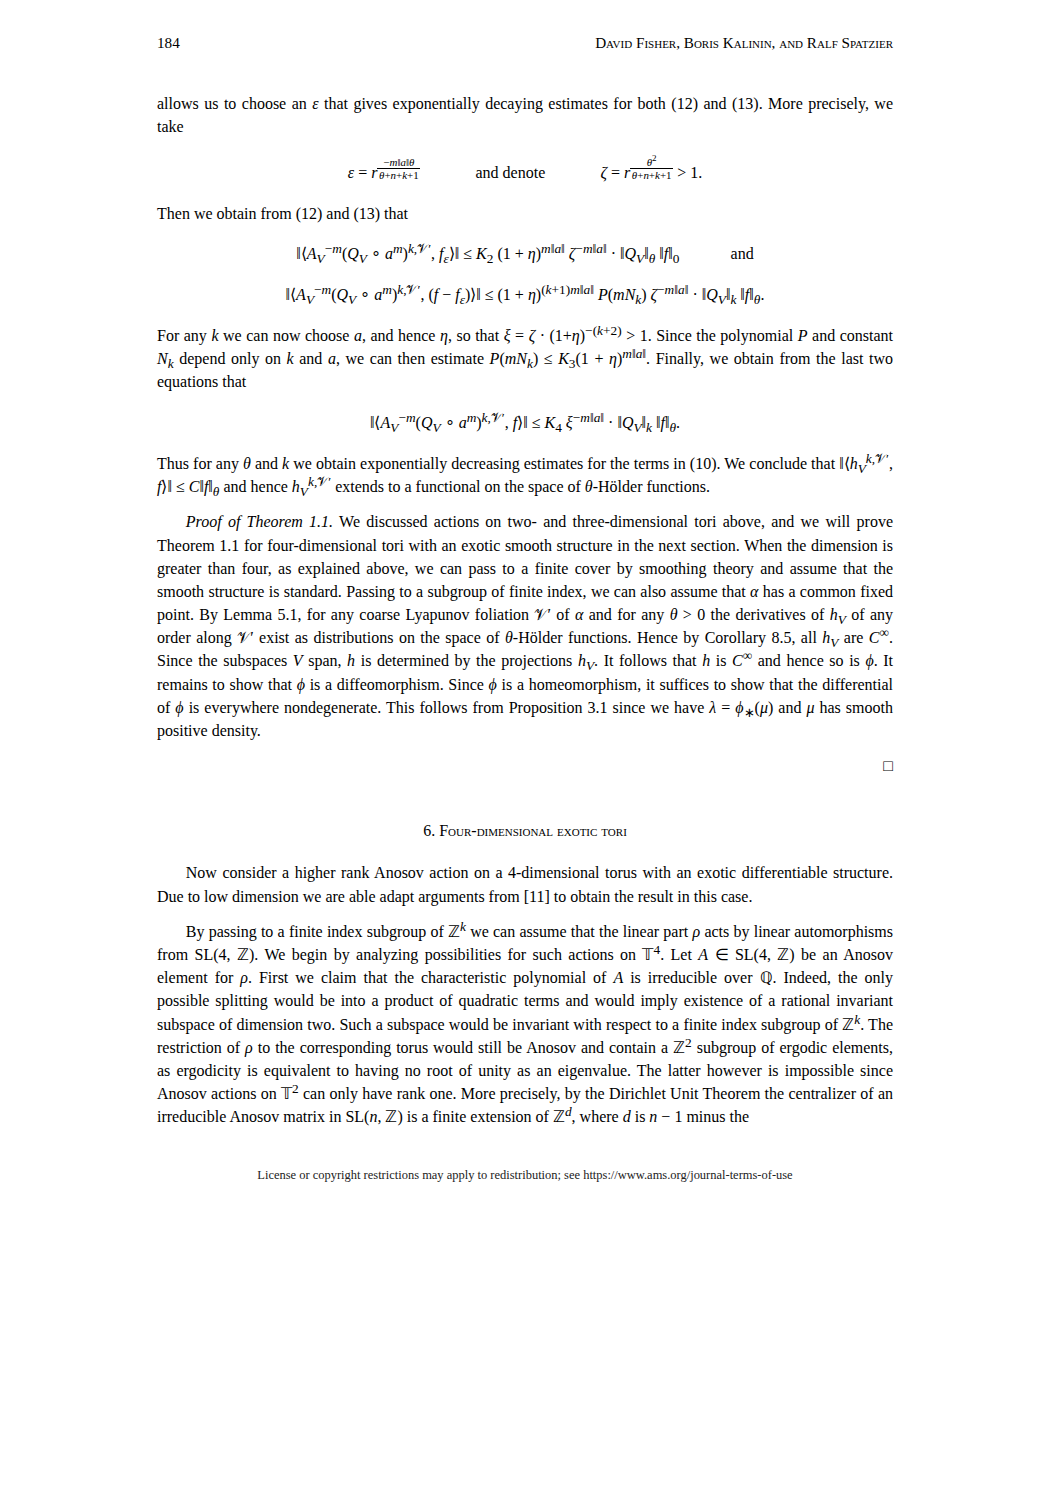184 David Fisher, Boris Kalinin, and Ralf Spatzier
allows us to choose an ε that gives exponentially decaying estimates for both (12) and (13). More precisely, we take
ε = r−m‖a‖θ θ+n+k+1 and denote ζ = rθ2 θ+n+k+1 > 1.
Then we obtain from (12) and (13) that
‖⟨AV−m(QV ∘ am)k,𝒱′, fε⟩‖ ≤ K2 (1 + η)m‖a‖ ζ−m‖a‖ · ‖QV‖θ ‖f‖0 and
‖⟨AV−m(QV ∘ am)k,𝒱′, (f − fε)⟩‖ ≤ (1 + η)(k+1)m‖a‖ P(mNk) ζ−m‖a‖ · ‖QV‖k ‖f‖θ.
For any k we can now choose a, and hence η, so that ξ = ζ · (1+η)−(k+2) > 1. Since the polynomial P and constant Nk depend only on k and a, we can then estimate P(mNk) ≤ K3(1 + η)m‖a‖. Finally, we obtain from the last two equations that
‖⟨AV−m(QV ∘ am)k,𝒱′, f⟩‖ ≤ K4 ξ−m‖a‖ · ‖QV‖k ‖f‖θ.
Thus for any θ and k we obtain exponentially decreasing estimates for the terms in (10). We conclude that ‖⟨hVk,𝒱′, f⟩‖ ≤ C‖f‖θ and hence hVk,𝒱′ extends to a functional on the space of θ-Hölder functions.
Proof of Theorem 1.1. We discussed actions on two- and three-dimensional tori above, and we will prove Theorem 1.1 for four-dimensional tori with an exotic smooth structure in the next section. When the dimension is greater than four, as explained above, we can pass to a finite cover by smoothing theory and assume that the smooth structure is standard. Passing to a subgroup of finite index, we can also assume that α has a common fixed point. By Lemma 5.1, for any coarse Lyapunov foliation 𝒱′ of α and for any θ > 0 the derivatives of hV of any order along 𝒱′ exist as distributions on the space of θ-Hölder functions. Hence by Corollary 8.5, all hV are C∞. Since the subspaces V span, h is determined by the projections hV. It follows that h is C∞ and hence so is ϕ. It remains to show that ϕ is a diffeomorphism. Since ϕ is a homeomorphism, it suffices to show that the differential of ϕ is everywhere nondegenerate. This follows from Proposition 3.1 since we have λ = ϕ∗(μ) and μ has smooth positive density.
□
6. Four-dimensional exotic tori
Now consider a higher rank Anosov action on a 4-dimensional torus with an exotic differentiable structure. Due to low dimension we are able adapt arguments from [11] to obtain the result in this case.
By passing to a finite index subgroup of ℤk we can assume that the linear part ρ acts by linear automorphisms from SL(4, ℤ). We begin by analyzing possibilities for such actions on 𝕋4. Let A ∈ SL(4, ℤ) be an Anosov element for ρ. First we claim that the characteristic polynomial of A is irreducible over ℚ. Indeed, the only possible splitting would be into a product of quadratic terms and would imply existence of a rational invariant subspace of dimension two. Such a subspace would be invariant with respect to a finite index subgroup of ℤk. The restriction of ρ to the corresponding torus would still be Anosov and contain a ℤ2 subgroup of ergodic elements, as ergodicity is equivalent to having no root of unity as an eigenvalue. The latter however is impossible since Anosov actions on 𝕋2 can only have rank one. More precisely, by the Dirichlet Unit Theorem the centralizer of an irreducible Anosov matrix in SL(n, ℤ) is a finite extension of ℤd, where d is n − 1 minus the
License or copyright restrictions may apply to redistribution; see https://www.ams.org/journal-terms-of-use